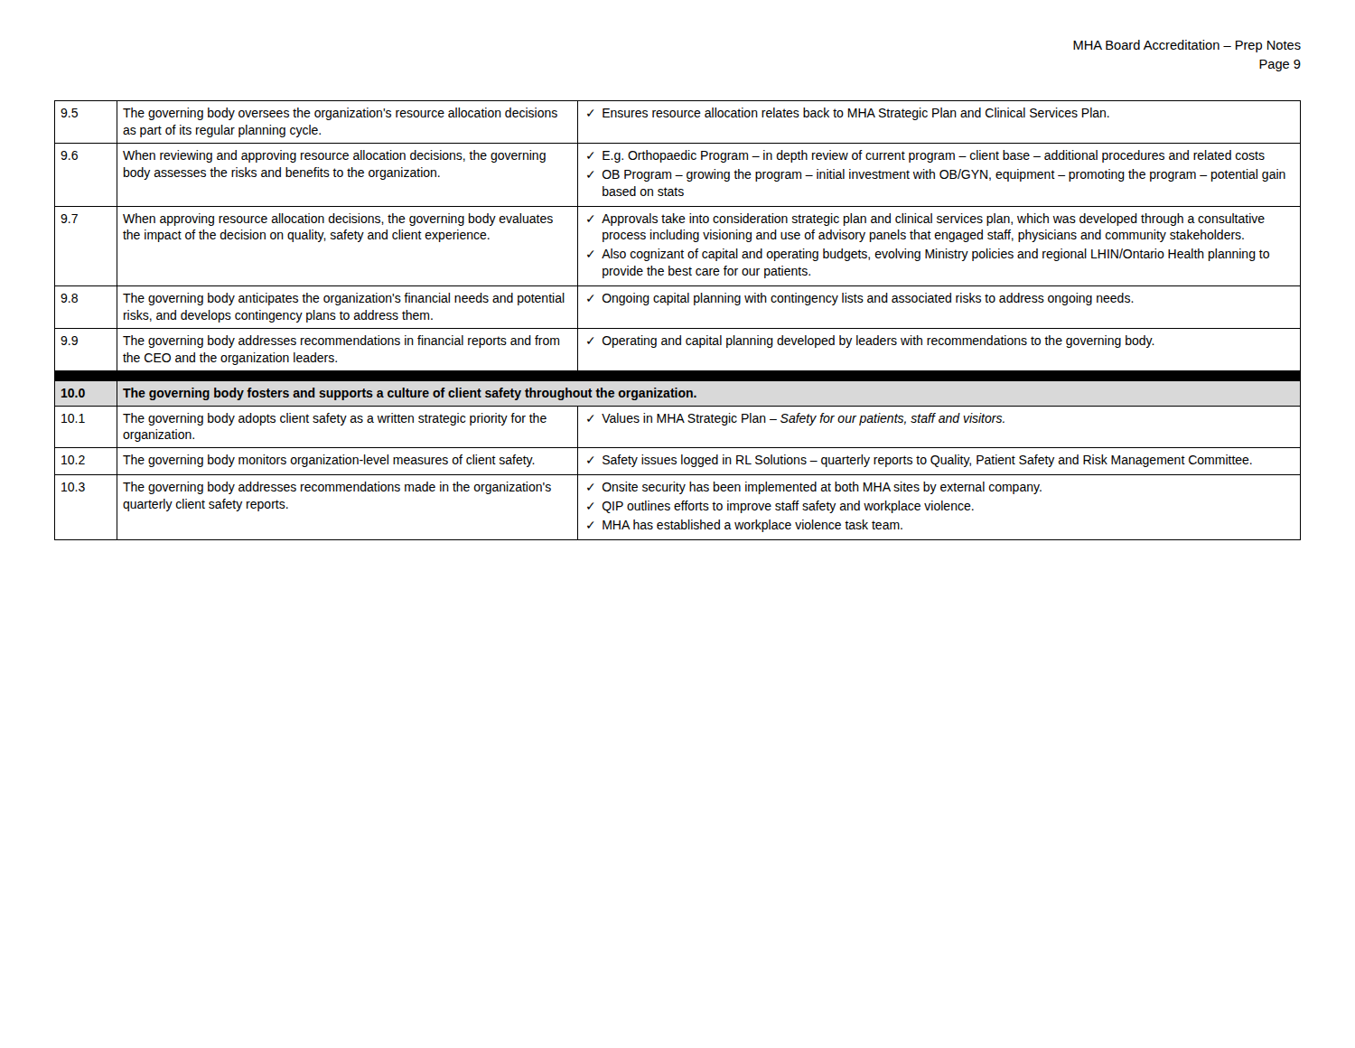MHA Board Accreditation – Prep Notes
Page 9
| 9.5 | The governing body oversees the organization's resource allocation decisions as part of its regular planning cycle. | Ensures resource allocation relates back to MHA Strategic Plan and Clinical Services Plan. |
| 9.6 | When reviewing and approving resource allocation decisions, the governing body assesses the risks and benefits to the organization. | E.g. Orthopaedic Program – in depth review of current program – client base – additional procedures and related costs OB Program – growing the program – initial investment with OB/GYN, equipment – promoting the program – potential gain based on stats |
| 9.7 | When approving resource allocation decisions, the governing body evaluates the impact of the decision on quality, safety and client experience. | Approvals take into consideration strategic plan and clinical services plan, which was developed through a consultative process including visioning and use of advisory panels that engaged staff, physicians and community stakeholders. Also cognizant of capital and operating budgets, evolving Ministry policies and regional LHIN/Ontario Health planning to provide the best care for our patients. |
| 9.8 | The governing body anticipates the organization's financial needs and potential risks, and develops contingency plans to address them. | Ongoing capital planning with contingency lists and associated risks to address ongoing needs. |
| 9.9 | The governing body addresses recommendations in financial reports and from the CEO and the organization leaders. | Operating and capital planning developed by leaders with recommendations to the governing body. |
| 10.0 | The governing body fosters and supports a culture of client safety throughout the organization. |
| 10.1 | The governing body adopts client safety as a written strategic priority for the organization. | Values in MHA Strategic Plan – Safety for our patients, staff and visitors. |
| 10.2 | The governing body monitors organization-level measures of client safety. | Safety issues logged in RL Solutions – quarterly reports to Quality, Patient Safety and Risk Management Committee. |
| 10.3 | The governing body addresses recommendations made in the organization's quarterly client safety reports. | Onsite security has been implemented at both MHA sites by external company. QIP outlines efforts to improve staff safety and workplace violence. MHA has established a workplace violence task team. |